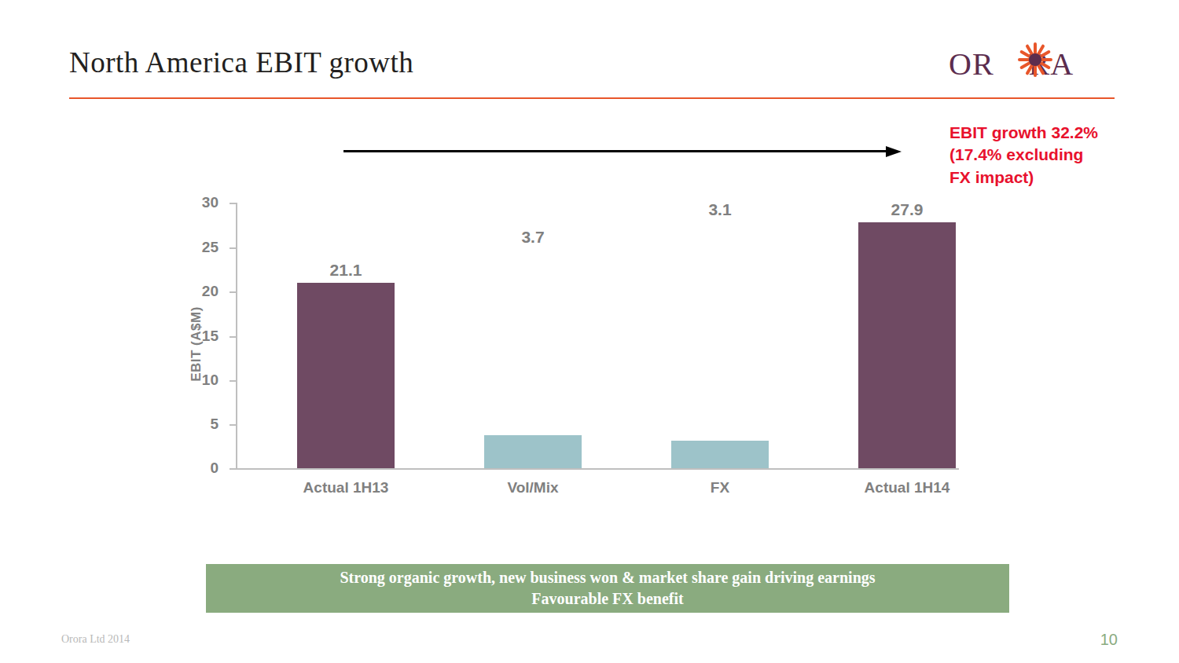North America EBIT growth
OR RA
EBIT growth 32.2%
(17.4% excluding
FX impact)
EBIT (A$M)
0
5
10
15
20
25
30
21.1
Actual 1H13
3.7
Vol/Mix
3.1
FX
27.9
Actual 1H14
Strong organic growth, new business won & market share gain driving earnings
Favourable FX benefit
Orora Ltd 2014
10